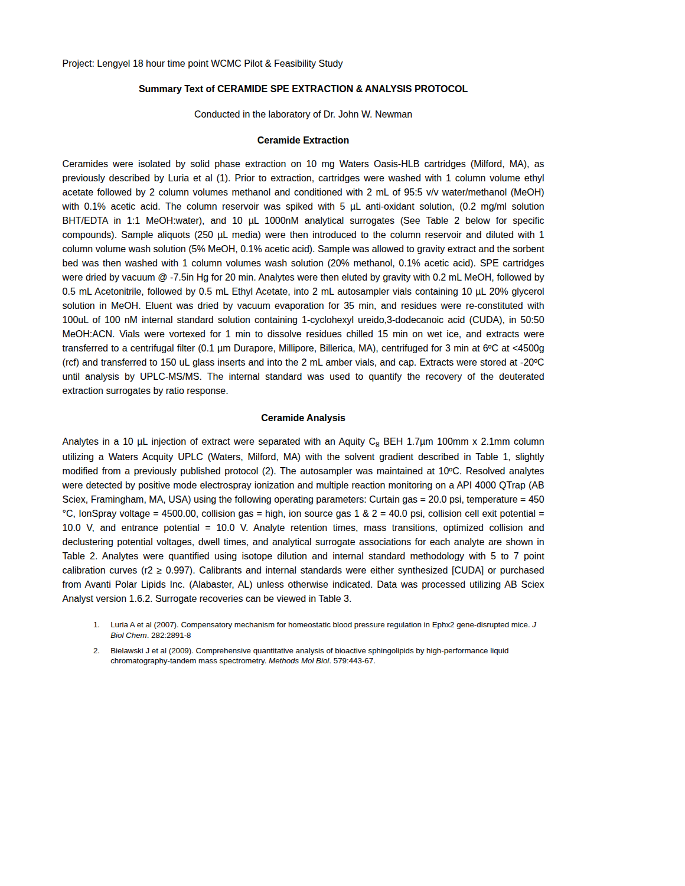Project: Lengyel 18 hour time point WCMC Pilot & Feasibility Study
Summary Text of CERAMIDE SPE EXTRACTION & ANALYSIS PROTOCOL
Conducted in the laboratory of Dr. John W. Newman
Ceramide Extraction
Ceramides were isolated by solid phase extraction on 10 mg Waters Oasis-HLB cartridges (Milford, MA), as previously described by Luria et al (1). Prior to extraction, cartridges were washed with 1 column volume ethyl acetate followed by 2 column volumes methanol and conditioned with 2 mL of 95:5 v/v water/methanol (MeOH) with 0.1% acetic acid. The column reservoir was spiked with 5 µL anti-oxidant solution, (0.2 mg/ml solution BHT/EDTA in 1:1 MeOH:water), and 10 µL 1000nM analytical surrogates (See Table 2 below for specific compounds). Sample aliquots (250 µL media) were then introduced to the column reservoir and diluted with 1 column volume wash solution (5% MeOH, 0.1% acetic acid). Sample was allowed to gravity extract and the sorbent bed was then washed with 1 column volumes wash solution (20% methanol, 0.1% acetic acid). SPE cartridges were dried by vacuum @ -7.5in Hg for 20 min. Analytes were then eluted by gravity with 0.2 mL MeOH, followed by 0.5 mL Acetonitrile, followed by 0.5 mL Ethyl Acetate, into 2 mL autosampler vials containing 10 µL 20% glycerol solution in MeOH. Eluent was dried by vacuum evaporation for 35 min, and residues were re-constituted with 100uL of 100 nM internal standard solution containing 1-cyclohexyl ureido,3-dodecanoic acid (CUDA), in 50:50 MeOH:ACN. Vials were vortexed for 1 min to dissolve residues chilled 15 min on wet ice, and extracts were transferred to a centrifugal filter (0.1 µm Durapore, Millipore, Billerica, MA), centrifuged for 3 min at 6ºC at <4500g (rcf) and transferred to 150 uL glass inserts and into the 2 mL amber vials, and cap. Extracts were stored at -20ºC until analysis by UPLC-MS/MS. The internal standard was used to quantify the recovery of the deuterated extraction surrogates by ratio response.
Ceramide Analysis
Analytes in a 10 µL injection of extract were separated with an Aquity C8 BEH 1.7µm 100mm x 2.1mm column utilizing a Waters Acquity UPLC (Waters, Milford, MA) with the solvent gradient described in Table 1, slightly modified from a previously published protocol (2). The autosampler was maintained at 10ºC. Resolved analytes were detected by positive mode electrospray ionization and multiple reaction monitoring on a API 4000 QTrap (AB Sciex, Framingham, MA, USA) using the following operating parameters: Curtain gas = 20.0 psi, temperature = 450 °C, IonSpray voltage = 4500.00, collision gas = high, ion source gas 1 & 2 = 40.0 psi, collision cell exit potential = 10.0 V, and entrance potential = 10.0 V. Analyte retention times, mass transitions, optimized collision and declustering potential voltages, dwell times, and analytical surrogate associations for each analyte are shown in Table 2. Analytes were quantified using isotope dilution and internal standard methodology with 5 to 7 point calibration curves (r2 ≥ 0.997). Calibrants and internal standards were either synthesized [CUDA] or purchased from Avanti Polar Lipids Inc. (Alabaster, AL) unless otherwise indicated. Data was processed utilizing AB Sciex Analyst version 1.6.2. Surrogate recoveries can be viewed in Table 3.
Luria A et al (2007). Compensatory mechanism for homeostatic blood pressure regulation in Ephx2 gene-disrupted mice. J Biol Chem. 282:2891-8
Bielawski J et al (2009). Comprehensive quantitative analysis of bioactive sphingolipids by high-performance liquid chromatography-tandem mass spectrometry. Methods Mol Biol. 579:443-67.